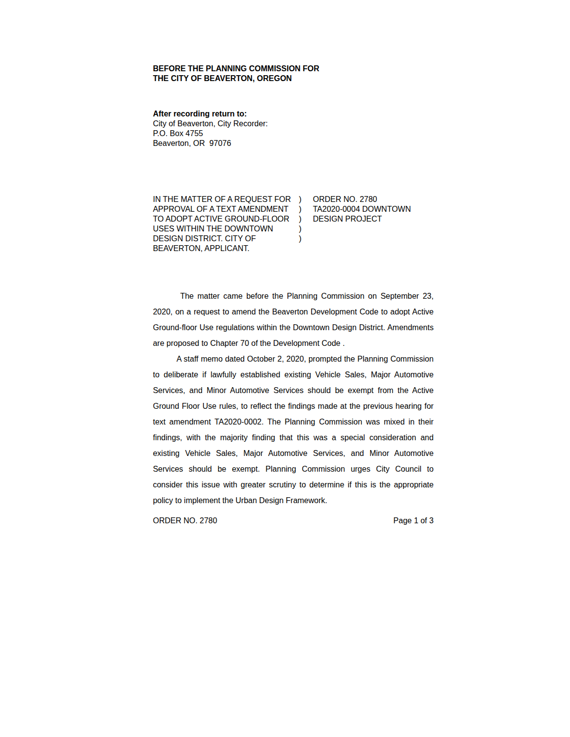BEFORE THE PLANNING COMMISSION FOR
THE CITY OF BEAVERTON, OREGON
After recording return to:
City of Beaverton, City Recorder:
P.O. Box 4755
Beaverton, OR 97076
| IN THE MATTER OF A REQUEST FOR APPROVAL OF A TEXT AMENDMENT TO ADOPT ACTIVE GROUND-FLOOR USES WITHIN THE DOWNTOWN DESIGN DISTRICT. CITY OF BEAVERTON, APPLICANT. | ) ) ) ) ) | ORDER NO. 2780 TA2020-0004 DOWNTOWN DESIGN PROJECT |
The matter came before the Planning Commission on September 23, 2020, on a request to amend the Beaverton Development Code to adopt Active Ground-floor Use regulations within the Downtown Design District. Amendments are proposed to Chapter 70 of the Development Code .
A staff memo dated October 2, 2020, prompted the Planning Commission to deliberate if lawfully established existing Vehicle Sales, Major Automotive Services, and Minor Automotive Services should be exempt from the Active Ground Floor Use rules, to reflect the findings made at the previous hearing for text amendment TA2020-0002. The Planning Commission was mixed in their findings, with the majority finding that this was a special consideration and existing Vehicle Sales, Major Automotive Services, and Minor Automotive Services should be exempt. Planning Commission urges City Council to consider this issue with greater scrutiny to determine if this is the appropriate policy to implement the Urban Design Framework.
ORDER NO. 2780 Page 1 of 3